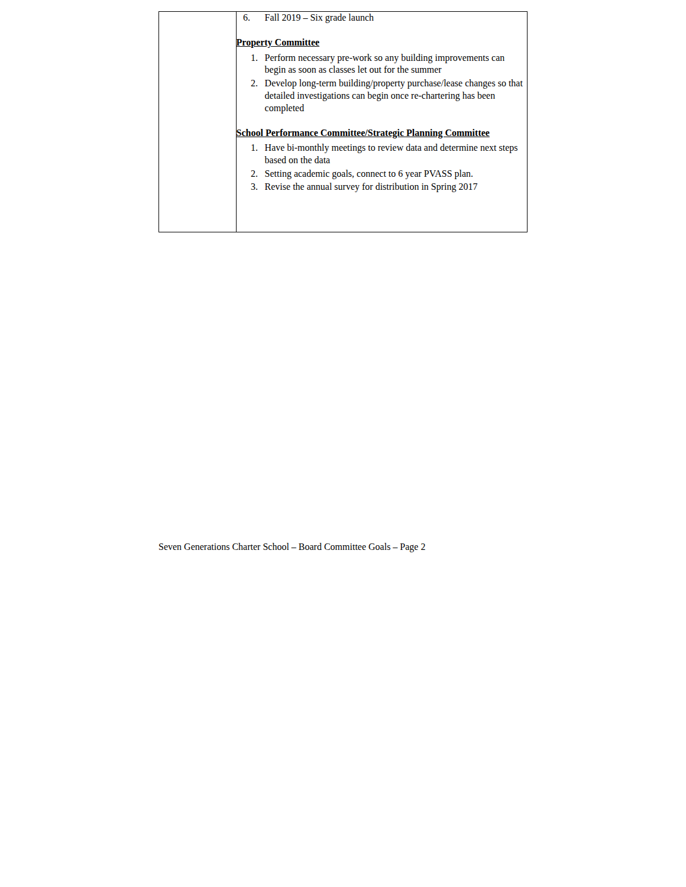| | 6. Fall 2019 – Six grade launch Property Committee Perform necessary pre-work so any building improvements can begin as soon as classes let out for the summer Develop long-term building/property purchase/lease changes so that detailed investigations can begin once re-chartering has been completed School Performance Committee/Strategic Planning Committee Have bi-monthly meetings to review data and determine next steps based on the data Setting academic goals, connect to 6 year PVASS plan. Revise the annual survey for distribution in Spring 2017 |
Seven Generations Charter School – Board Committee Goals – Page 2